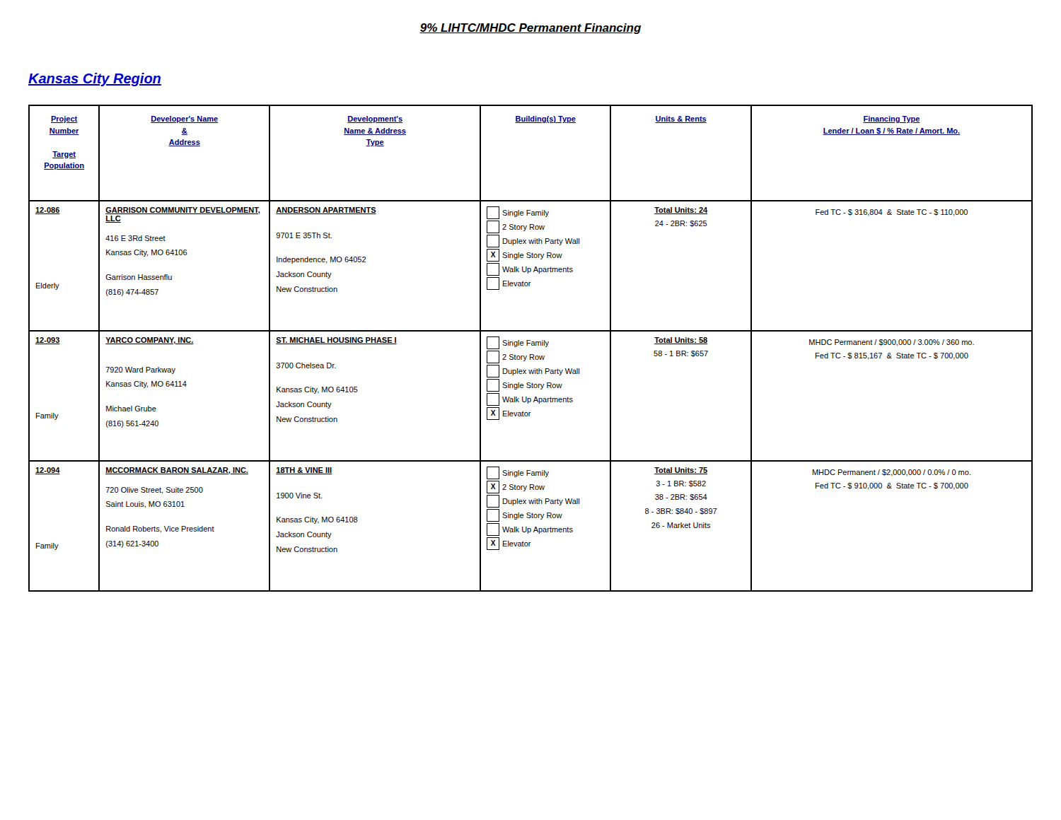9% LIHTC/MHDC Permanent Financing
Kansas City Region
| Project Number Target Population | Developer's Name & Address | Development's Name & Address Type | Building(s) Type | Units & Rents | Financing Type Lender / Loan $ / % Rate / Amort. Mo. |
| --- | --- | --- | --- | --- | --- |
| 12-086 Elderly | GARRISON COMMUNITY DEVELOPMENT, LLC 416 E 3Rd Street Kansas City, MO 64106 Garrison Hassenflu (816) 474-4857 | ANDERSON APARTMENTS 9701 E 35Th St. Independence, MO 64052 Jackson County New Construction | / / Single Family / / / 2 Story Row / / / Duplex with Party Wall / / X / Single Story Row / / / Walk Up Apartments / / / Elevator / | Total Units: 24 24 - 2BR: $625 | Fed TC - $ 316,804 & State TC - $ 110,000 |
| 12-093 Family | YARCO COMPANY, INC. 7920 Ward Parkway Kansas City, MO 64114 Michael Grube (816) 561-4240 | ST. MICHAEL HOUSING PHASE I 3700 Chelsea Dr. Kansas City, MO 64105 Jackson County New Construction | / / Single Family / / / 2 Story Row / / / Duplex with Party Wall / / / Single Story Row / / / Walk Up Apartments / / X / Elevator / | Total Units: 58 58 - 1 BR: $657 | MHDC Permanent / $900,000 / 3.00% / 360 mo. Fed TC - $ 815,167 & State TC - $ 700,000 |
| 12-094 Family | MCCORMACK BARON SALAZAR, INC. 720 Olive Street, Suite 2500 Saint Louis, MO 63101 Ronald Roberts, Vice President (314) 621-3400 | 18TH & VINE III 1900 Vine St. Kansas City, MO 64108 Jackson County New Construction | / / Single Family / / X / 2 Story Row / / / Duplex with Party Wall / / / Single Story Row / / / Walk Up Apartments / / X / Elevator / | Total Units: 75 3 - 1 BR: $582 38 - 2BR: $654 8 - 3BR: $840 - $897 26 - Market Units | MHDC Permanent / $2,000,000 / 0.0% / 0 mo. Fed TC - $ 910,000 & State TC - $ 700,000 |